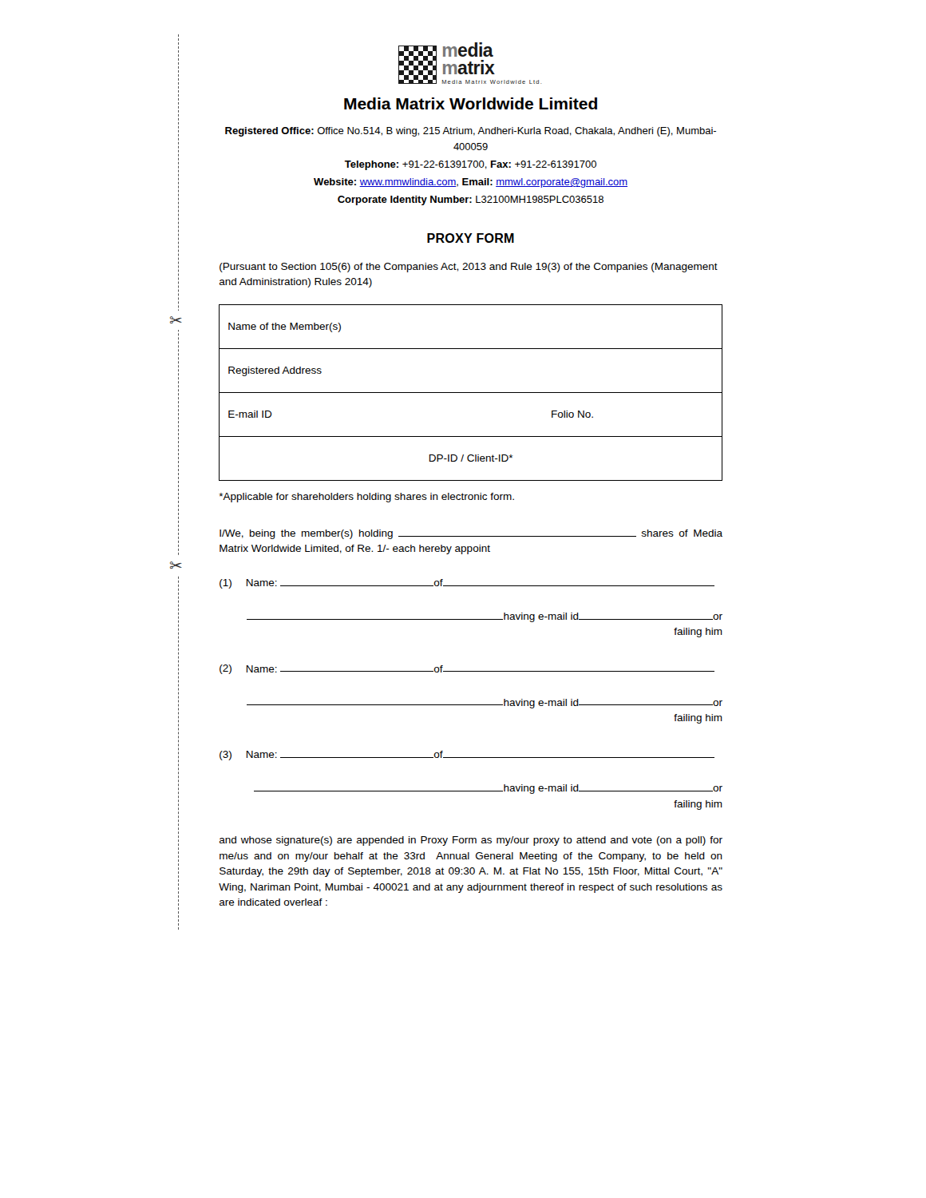✂
✂
media
matrix
Media Matrix Worldwide Ltd.
Media Matrix Worldwide Limited
Registered Office: Office No.514, B wing, 215 Atrium, Andheri-Kurla Road, Chakala, Andheri (E), Mumbai-400059
Telephone: +91-22-61391700, Fax: +91-22-61391700
Website: www.mmwlindia.com, Email: mmwl.corporate@gmail.com
Corporate Identity Number: L32100MH1985PLC036518
PROXY FORM
(Pursuant to Section 105(6) of the Companies Act, 2013 and Rule 19(3) of the Companies (Management and Administration) Rules 2014)
| Name of the Member(s) |
| Registered Address |
| E-mail ID Folio No. |
| DP-ID / Client-ID* |
*Applicable for shareholders holding shares in electronic form.
I/We, being the member(s) holding shares of Media Matrix Worldwide Limited, of Re. 1/- each hereby appoint
(1) Name: of
having e-mail id or failing him
(2) Name: of
having e-mail id or failing him
(3) Name: of
having e-mail id or failing him
and whose signature(s) are appended in Proxy Form as my/our proxy to attend and vote (on a poll) for me/us and on my/our behalf at the 33rd Annual General Meeting of the Company, to be held on Saturday, the 29th day of September, 2018 at 09:30 A. M. at Flat No 155, 15th Floor, Mittal Court, "A" Wing, Nariman Point, Mumbai - 400021 and at any adjournment thereof in respect of such resolutions as are indicated overleaf :